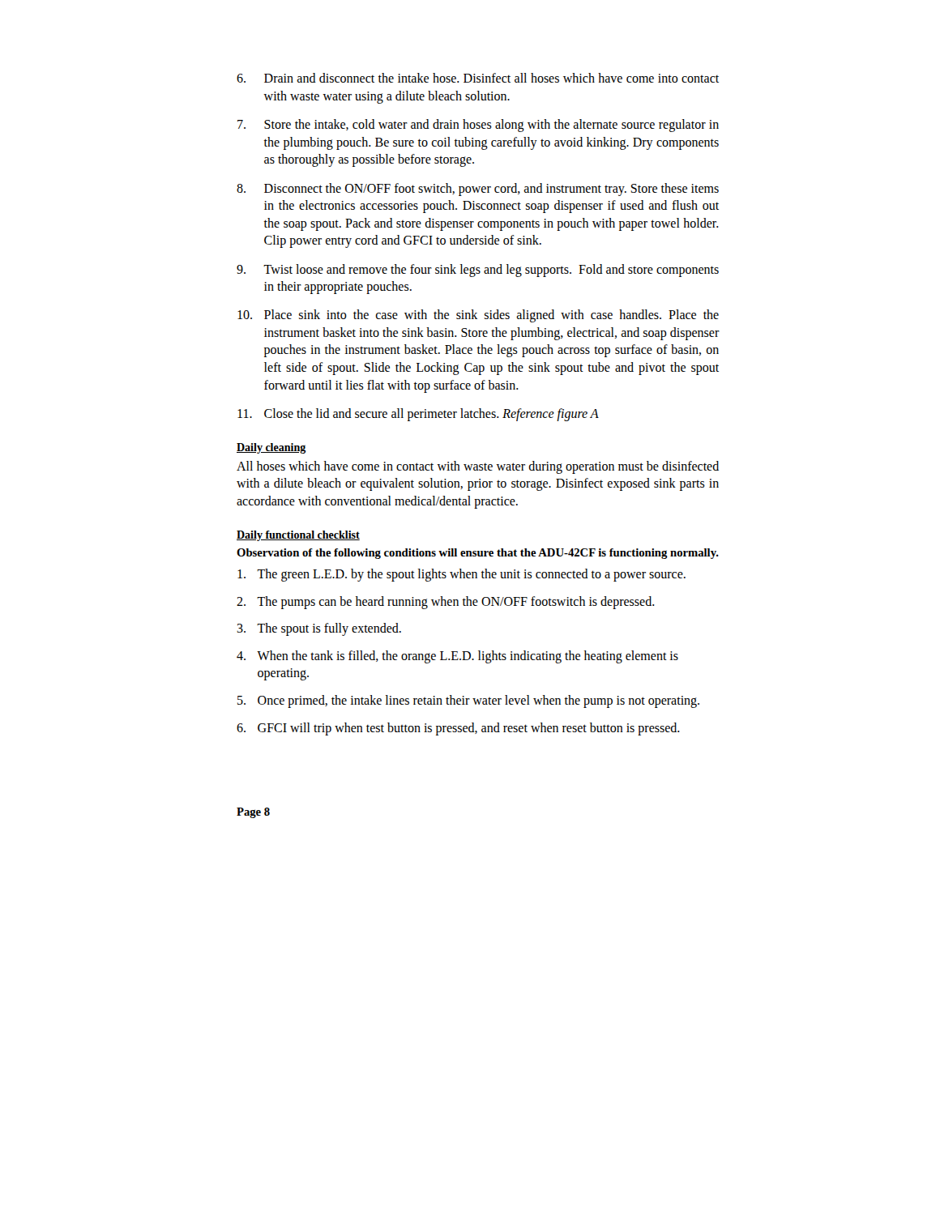6. Drain and disconnect the intake hose. Disinfect all hoses which have come into contact with waste water using a dilute bleach solution.
7. Store the intake, cold water and drain hoses along with the alternate source regulator in the plumbing pouch. Be sure to coil tubing carefully to avoid kinking. Dry components as thoroughly as possible before storage.
8. Disconnect the ON/OFF foot switch, power cord, and instrument tray. Store these items in the electronics accessories pouch. Disconnect soap dispenser if used and flush out the soap spout. Pack and store dispenser components in pouch with paper towel holder. Clip power entry cord and GFCI to underside of sink.
9. Twist loose and remove the four sink legs and leg supports. Fold and store components in their appropriate pouches.
10. Place sink into the case with the sink sides aligned with case handles. Place the instrument basket into the sink basin. Store the plumbing, electrical, and soap dispenser pouches in the instrument basket. Place the legs pouch across top surface of basin, on left side of spout. Slide the Locking Cap up the sink spout tube and pivot the spout forward until it lies flat with top surface of basin.
11. Close the lid and secure all perimeter latches. Reference figure A
Daily cleaning
All hoses which have come in contact with waste water during operation must be disinfected with a dilute bleach or equivalent solution, prior to storage. Disinfect exposed sink parts in accordance with conventional medical/dental practice.
Daily functional checklist
Observation of the following conditions will ensure that the ADU-42CF is functioning normally.
1. The green L.E.D. by the spout lights when the unit is connected to a power source.
2. The pumps can be heard running when the ON/OFF footswitch is depressed.
3. The spout is fully extended.
4. When the tank is filled, the orange L.E.D. lights indicating the heating element is operating.
5. Once primed, the intake lines retain their water level when the pump is not operating.
6. GFCI will trip when test button is pressed, and reset when reset button is pressed.
Page 8